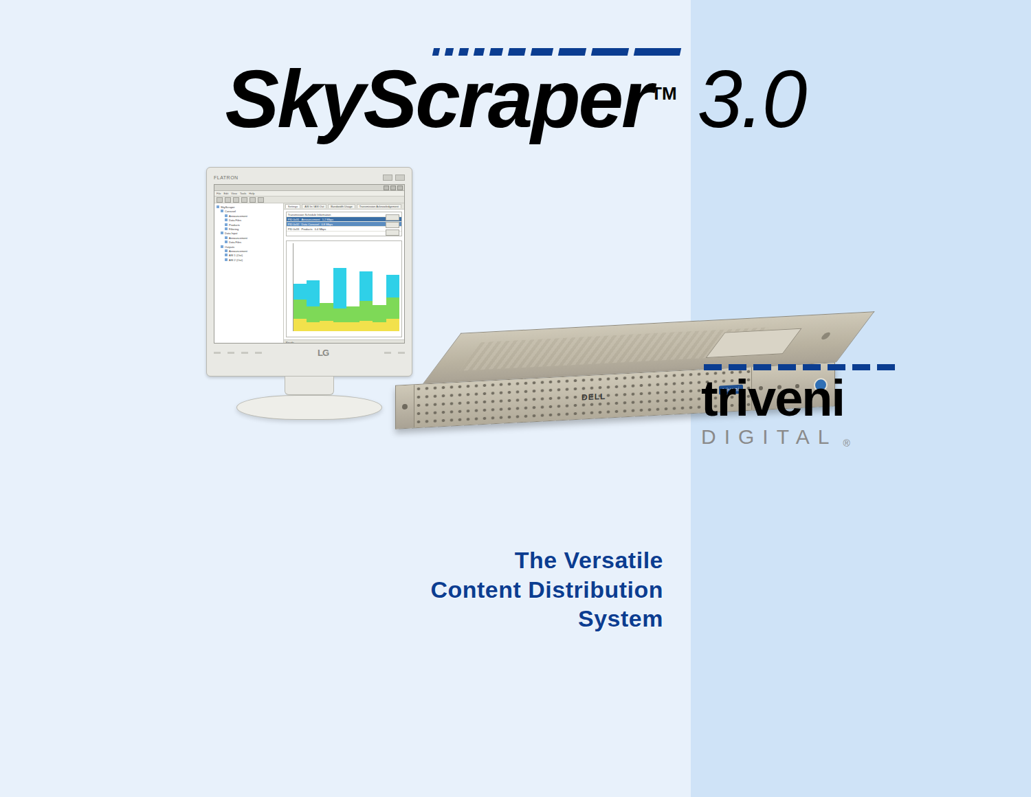SkyScraperTM 3.0
FLATRON
File Edit View Tools Help
SkyScraper
Carousel
Announcement
Data Files
Products
Filtering
Data Input
Announcement
Data Files
Outputs
Announcement
ASI 1 (Out)
ASI 2 (Out)
Settings ASI In / ASI Out Bandwidth Usage Transmission Acknowledgement
Transmission Schedule Information
PID 0x31 Announcement 1.2 Mbps
PID 0x32 Data Carousel 0.8 Mbps
PID 0x33 Products 0.4 Mbps
Ready
LG
DELL
triveni
The Versatile
Content Distribution
System
triveni
DIGITAL ®